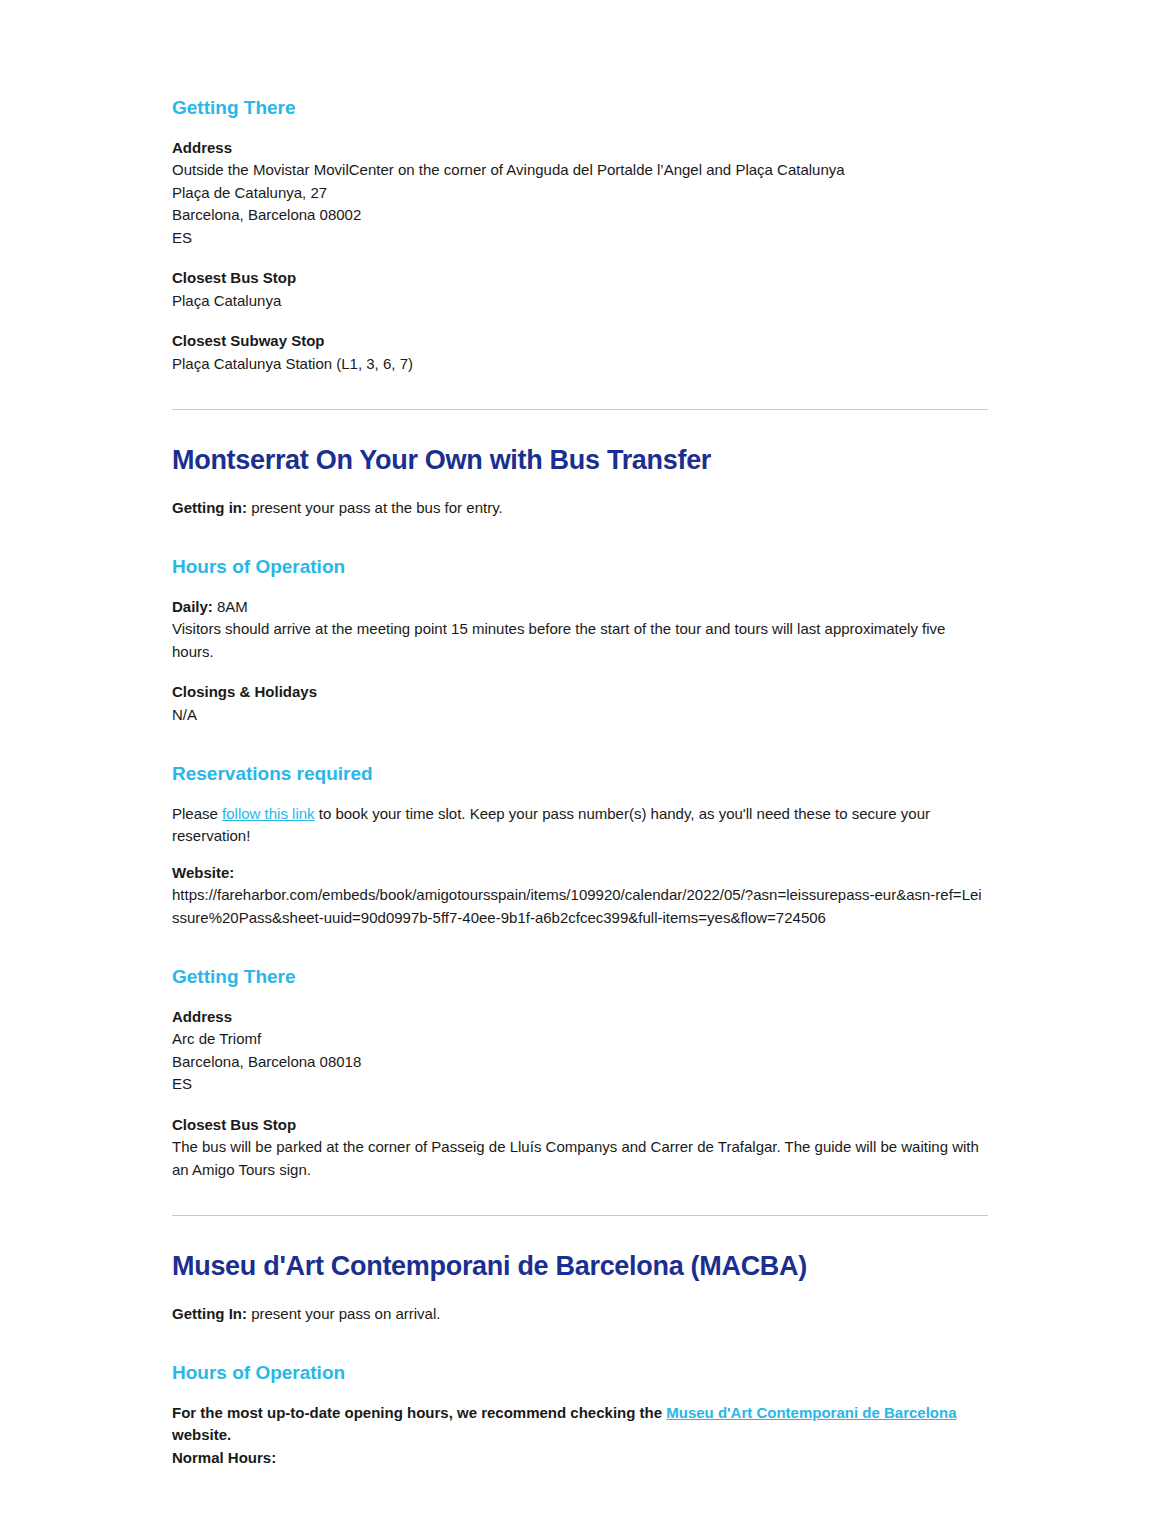Getting There
Address
Outside the Movistar MovilCenter on the corner of Avinguda del Portalde l’Angel and Plaça Catalunya
Plaça de Catalunya, 27
Barcelona, Barcelona 08002
ES
Closest Bus Stop
Plaça Catalunya
Closest Subway Stop
Plaça Catalunya Station (L1, 3, 6, 7)
Montserrat On Your Own with Bus Transfer
Getting in: present your pass at the bus for entry.
Hours of Operation
Daily: 8AM
Visitors should arrive at the meeting point 15 minutes before the start of the tour and tours will last approximately five hours.
Closings & Holidays
N/A
Reservations required
Please follow this link to book your time slot. Keep your pass number(s) handy, as you'll need these to secure your reservation!
Website:
https://fareharbor.com/embeds/book/amigotoursspain/items/109920/calendar/2022/05/?asn=leissurepass-eur&asn-ref=Leissure%20Pass&sheet-uuid=90d0997b-5ff7-40ee-9b1f-a6b2cfcec399&full-items=yes&flow=724506
Getting There
Address
Arc de Triomf
Barcelona, Barcelona 08018
ES
Closest Bus Stop
The bus will be parked at the corner of Passeig de Lluís Companys and Carrer de Trafalgar. The guide will be waiting with an Amigo Tours sign.
Museu d'Art Contemporani de Barcelona (MACBA)
Getting In: present your pass on arrival.
Hours of Operation
For the most up-to-date opening hours, we recommend checking the Museu d'Art Contemporani de Barcelona website.
Normal Hours: